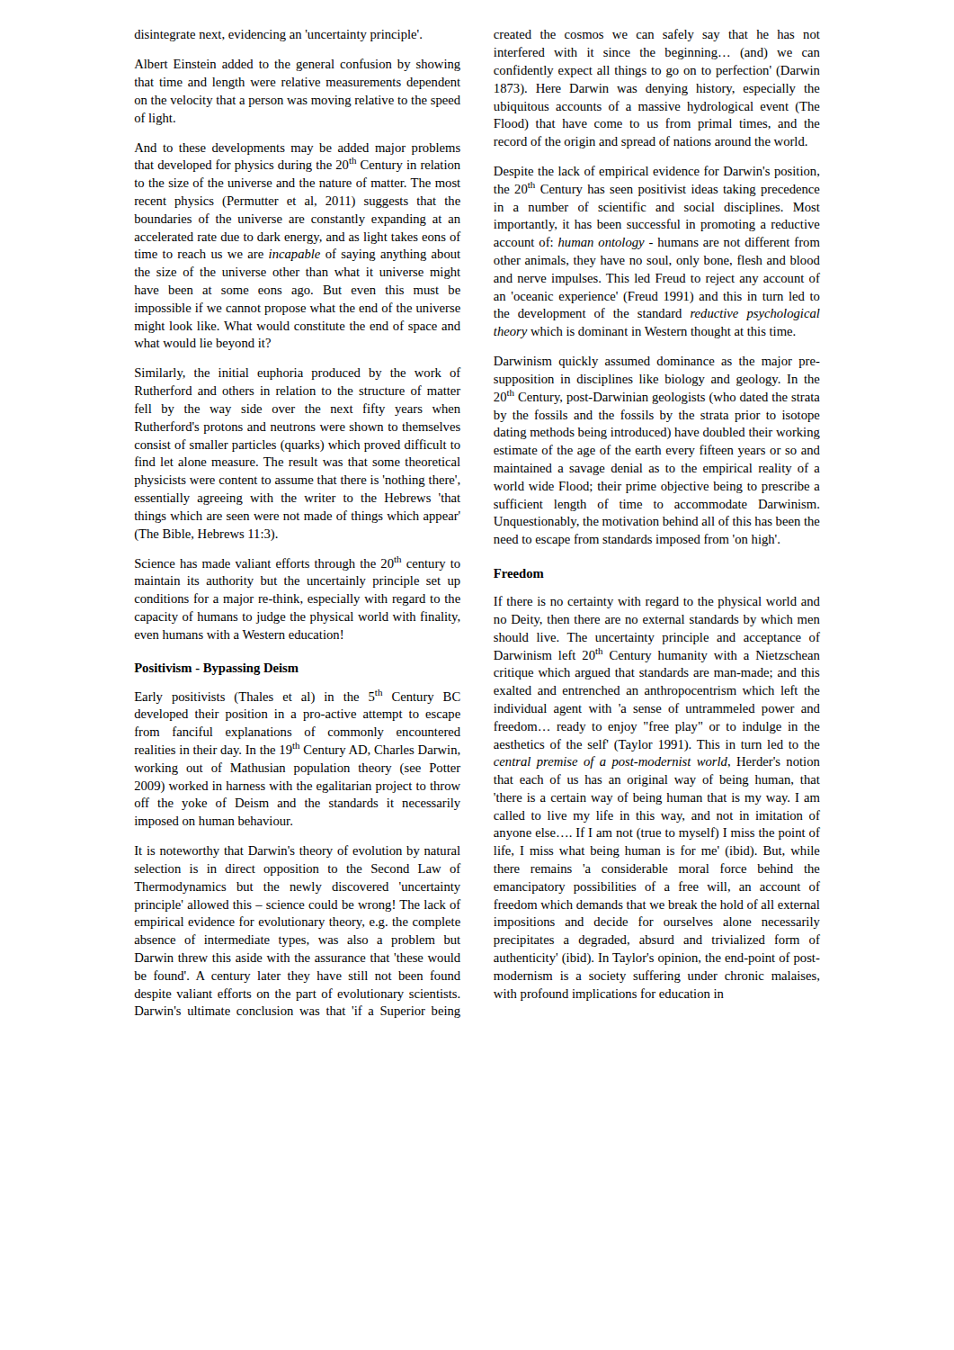disintegrate next, evidencing an 'uncertainty principle'.
Albert Einstein added to the general confusion by showing that time and length were relative measurements dependent on the velocity that a person was moving relative to the speed of light.
And to these developments may be added major problems that developed for physics during the 20th Century in relation to the size of the universe and the nature of matter. The most recent physics (Permutter et al, 2011) suggests that the boundaries of the universe are constantly expanding at an accelerated rate due to dark energy, and as light takes eons of time to reach us we are incapable of saying anything about the size of the universe other than what it universe might have been at some eons ago. But even this must be impossible if we cannot propose what the end of the universe might look like. What would constitute the end of space and what would lie beyond it?
Similarly, the initial euphoria produced by the work of Rutherford and others in relation to the structure of matter fell by the way side over the next fifty years when Rutherford's protons and neutrons were shown to themselves consist of smaller particles (quarks) which proved difficult to find let alone measure. The result was that some theoretical physicists were content to assume that there is 'nothing there', essentially agreeing with the writer to the Hebrews 'that things which are seen were not made of things which appear' (The Bible, Hebrews 11:3).
Science has made valiant efforts through the 20th century to maintain its authority but the uncertainly principle set up conditions for a major re-think, especially with regard to the capacity of humans to judge the physical world with finality, even humans with a Western education!
Positivism - Bypassing Deism
Early positivists (Thales et al) in the 5th Century BC developed their position in a pro-active attempt to escape from fanciful explanations of commonly encountered realities in their day. In the 19th Century AD, Charles Darwin, working out of Mathusian population theory (see Potter 2009) worked in harness with the egalitarian project to throw off the yoke of Deism and the standards it necessarily imposed on human behaviour.
It is noteworthy that Darwin's theory of evolution by natural selection is in direct opposition to the Second Law of Thermodynamics but the newly discovered 'uncertainty principle' allowed this – science could be wrong! The lack of empirical evidence for evolutionary theory, e.g. the complete absence of intermediate types, was also a problem but Darwin threw this aside with the assurance that 'these would be found'. A century later they have still not been found despite valiant efforts on the part of evolutionary scientists. Darwin's ultimate conclusion was that 'if a Superior being created the cosmos we can safely say that he has not interfered with it since the beginning… (and) we can confidently expect all things to go on to perfection' (Darwin 1873). Here Darwin was denying history, especially the ubiquitous accounts of a massive hydrological event (The Flood) that have come to us from primal times, and the record of the origin and spread of nations around the world.
Despite the lack of empirical evidence for Darwin's position, the 20th Century has seen positivist ideas taking precedence in a number of scientific and social disciplines. Most importantly, it has been successful in promoting a reductive account of: human ontology - humans are not different from other animals, they have no soul, only bone, flesh and blood and nerve impulses. This led Freud to reject any account of an 'oceanic experience' (Freud 1991) and this in turn led to the development of the standard reductive psychological theory which is dominant in Western thought at this time.
Darwinism quickly assumed dominance as the major pre-supposition in disciplines like biology and geology. In the 20th Century, post-Darwinian geologists (who dated the strata by the fossils and the fossils by the strata prior to isotope dating methods being introduced) have doubled their working estimate of the age of the earth every fifteen years or so and maintained a savage denial as to the empirical reality of a world wide Flood; their prime objective being to prescribe a sufficient length of time to accommodate Darwinism. Unquestionably, the motivation behind all of this has been the need to escape from standards imposed from 'on high'.
Freedom
If there is no certainty with regard to the physical world and no Deity, then there are no external standards by which men should live. The uncertainty principle and acceptance of Darwinism left 20th Century humanity with a Nietzschean critique which argued that standards are man-made; and this exalted and entrenched an anthropocentrism which left the individual agent with 'a sense of untrammeled power and freedom… ready to enjoy "free play" or to indulge in the aesthetics of the self' (Taylor 1991). This in turn led to the central premise of a post-modernist world, Herder's notion that each of us has an original way of being human, that 'there is a certain way of being human that is my way. I am called to live my life in this way, and not in imitation of anyone else…. If I am not (true to myself) I miss the point of life, I miss what being human is for me' (ibid). But, while there remains 'a considerable moral force behind the emancipatory possibilities of a free will, an account of freedom which demands that we break the hold of all external impositions and decide for ourselves alone necessarily precipitates a degraded, absurd and trivialized form of authenticity' (ibid). In Taylor's opinion, the end-point of post-modernism is a society suffering under chronic malaises, with profound implications for education in